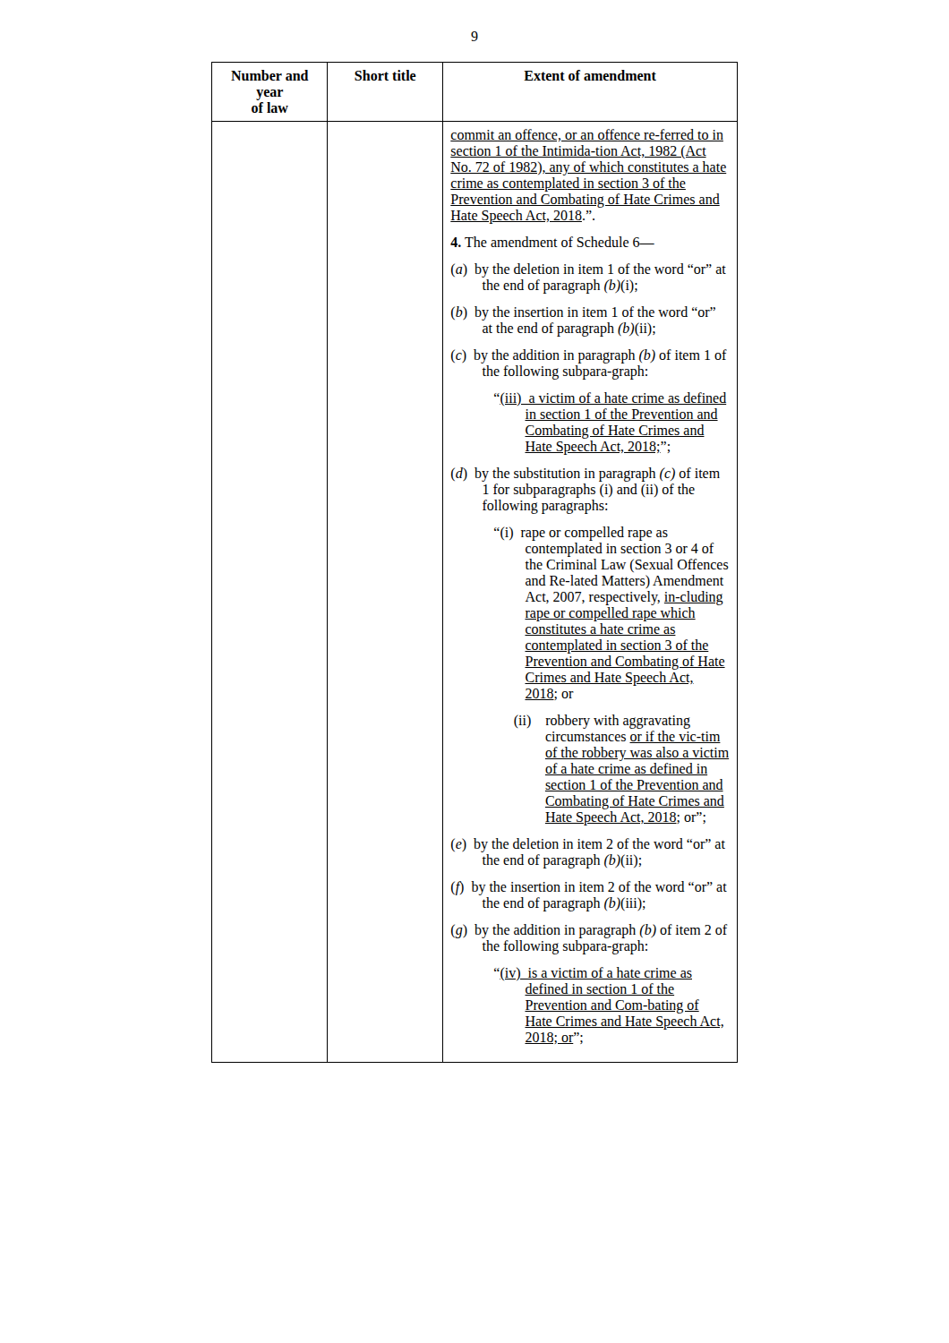9
| Number and year of law | Short title | Extent of amendment |
| --- | --- | --- |
| | | commit an offence, or an offence re‑ferred to in section 1 of the Intimida‑tion Act, 1982 (Act No. 72 of 1982), any of which constitutes a hate crime as contemplated in section 3 of the Prevention and Combating of Hate Crimes and Hate Speech Act, 2018 .”. 4. The amendment of Schedule 6— ( a ) by the deletion in item 1 of the word “or” at the end of paragraph (b) (i); ( b ) by the insertion in item 1 of the word “or” at the end of paragraph (b) (ii); ( c ) by the addition in paragraph (b) of item 1 of the following subpara‑graph: “ (iii) a victim of a hate crime as defined in section 1 of the Prevention and Combating of Hate Crimes and Hate Speech Act, 2018; ”; ( d ) by the substitution in paragraph (c) of item 1 for subparagraphs (i) and (ii) of the following paragraphs: “(i) rape or compelled rape as contemplated in section 3 or 4 of the Criminal Law (Sexual Offences and Re‑lated Matters) Amendment Act, 2007, respectively, in‑cluding rape or compelled rape which constitutes a hate crime as contemplated in section 3 of the Prevention and Combating of Hate Crimes and Hate Speech Act, 2018 ; or (ii) robbery with aggravating circumstances or if the vic‑tim of the robbery was also a victim of a hate crime as defined in section 1 of the Prevention and Combating of Hate Crimes and Hate Speech Act, 2018 ; or”; ( e ) by the deletion in item 2 of the word “or” at the end of paragraph (b) (ii); ( f ) by the insertion in item 2 of the word “or” at the end of paragraph (b) (iii); ( g ) by the addition in paragraph (b) of item 2 of the following subpara‑graph: “ (iv) is a victim of a hate crime as defined in section 1 of the Prevention and Com‑bating of Hate Crimes and Hate Speech Act, 2018; or ”; |